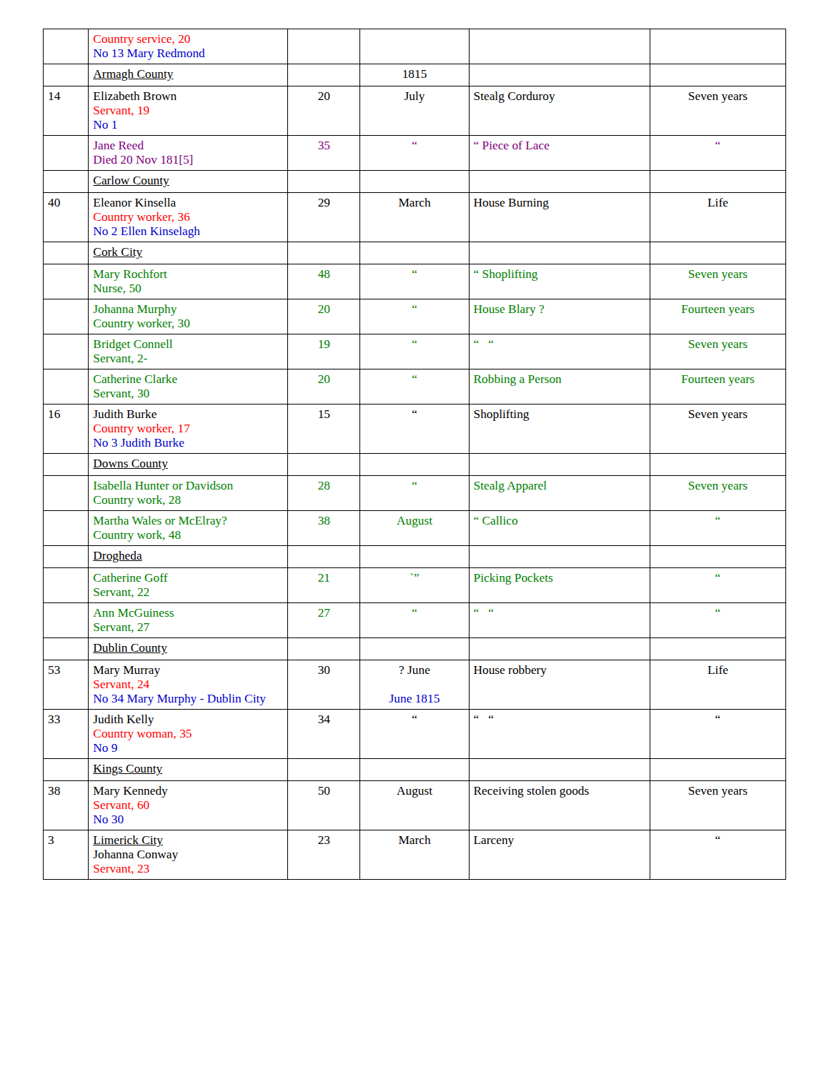| | Country service, 20 No 13 Mary Redmond | | | | |
| | Armagh County | | 1815 | | |
| 14 | Elizabeth Brown Servant, 19 No 1 | 20 | July | Stealg Corduroy | Seven years |
| | Jane Reed Died 20 Nov 181[5] | 35 | “ | “ Piece of Lace | “ |
| | Carlow County | | | | |
| 40 | Eleanor Kinsella Country worker, 36 No 2 Ellen Kinselagh | 29 | March | House Burning | Life |
| | Cork City | | | | |
| | Mary Rochfort Nurse, 50 | 48 | “ | “ Shoplifting | Seven years |
| | Johanna Murphy Country worker, 30 | 20 | “ | House Blary ? | Fourteen years |
| | Bridget Connell Servant, 2- | 19 | “ | “ “ | Seven years |
| | Catherine Clarke Servant, 30 | 20 | “ | Robbing a Person | Fourteen years |
| 16 | Judith Burke Country worker, 17 No 3 Judith Burke | 15 | “ | Shoplifting | Seven years |
| | Downs County | | | | |
| | Isabella Hunter or Davidson Country work, 28 | 28 | “ | Stealg Apparel | Seven years |
| | Martha Wales or McElray? Country work, 48 | 38 | August | “ Callico | “ |
| | Drogheda | | | | |
| | Catherine Goff Servant, 22 | 21 | `” | Picking Pockets | “ |
| | Ann McGuiness Servant, 27 | 27 | “ | “ “ | “ |
| | Dublin County | | | | |
| 53 | Mary Murray Servant, 24 No 34 Mary Murphy - Dublin City | 30 | ? June June 1815 | House robbery | Life |
| 33 | Judith Kelly Country woman, 35 No 9 | 34 | “ | “ “ | “ |
| | Kings County | | | | |
| 38 | Mary Kennedy Servant, 60 No 30 | 50 | August | Receiving stolen goods | Seven years |
| 3 | Limerick City Johanna Conway Servant, 23 | 23 | March | Larceny | “ |